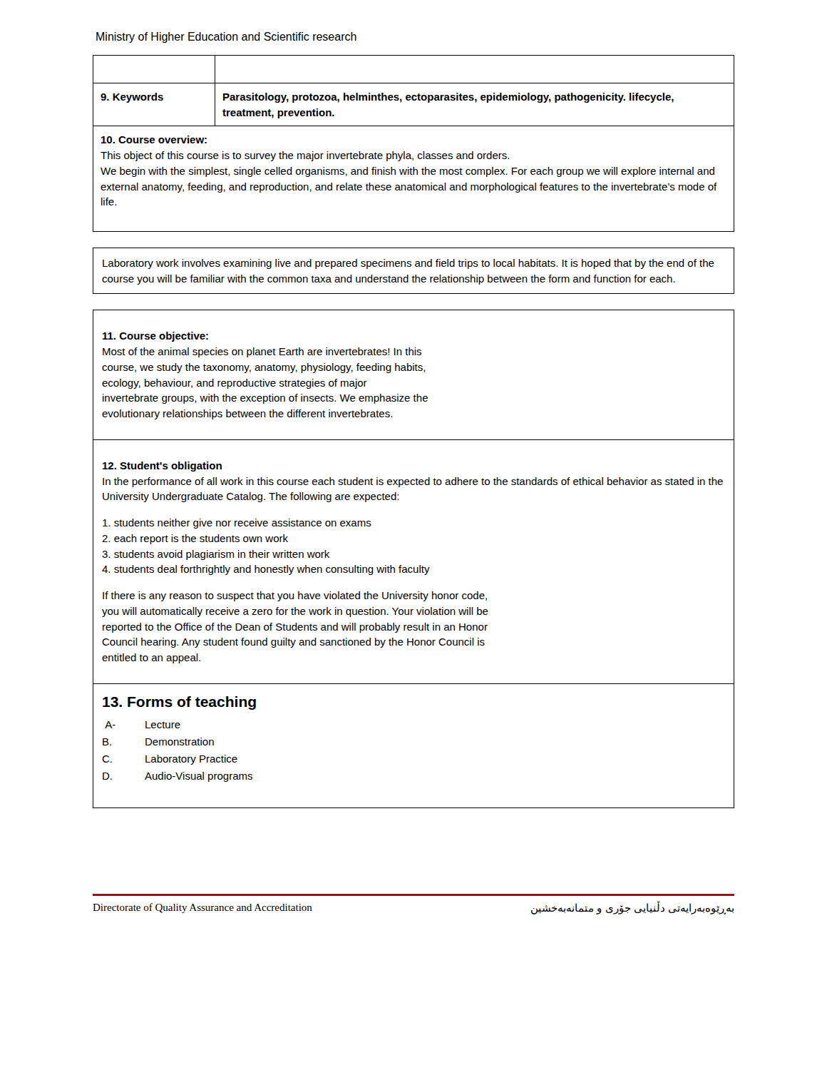Ministry of Higher Education and Scientific research
| 9. Keywords | Parasitology, protozoa, helminthes, ectoparasites, epidemiology, pathogenicity. lifecycle, treatment, prevention. |
| 10. Course overview: This object of this course is to survey the major invertebrate phyla, classes and orders. We begin with the simplest, single celled organisms, and finish with the most complex. For each group we will explore internal and external anatomy, feeding, and reproduction, and relate these anatomical and morphological features to the invertebrate’s mode of life. |
Laboratory work involves examining live and prepared specimens and field trips to local habitats. It is hoped that by the end of the course you will be familiar with the common taxa and understand the relationship between the form and function for each.
11. Course objective:
Most of the animal species on planet Earth are invertebrates! In this
course, we study the taxonomy, anatomy, physiology, feeding habits,
ecology, behaviour, and reproductive strategies of major
invertebrate groups, with the exception of insects. We emphasize the
evolutionary relationships between the different invertebrates.
12. Student's obligation
In the performance of all work in this course each student is expected to adhere to the standards of ethical behavior as stated in the University Undergraduate Catalog. The following are expected:
1. students neither give nor receive assistance on exams
2. each report is the students own work
3. students avoid plagiarism in their written work
4. students deal forthrightly and honestly when consulting with faculty
If there is any reason to suspect that you have violated the University honor code,
you will automatically receive a zero for the work in question. Your violation will be
reported to the Office of the Dean of Students and will probably result in an Honor
Council hearing. Any student found guilty and sanctioned by the Honor Council is
entitled to an appeal.
13. Forms of teaching
A-Lecture
B. Demonstration
C. Laboratory Practice
D. Audio-Visual programs
Directorate of Quality Assurance and Accreditation
به‌ڕێوه‌به‌رایه‌تی دڵنیایی جۆری و متمانه‌به‌خشین